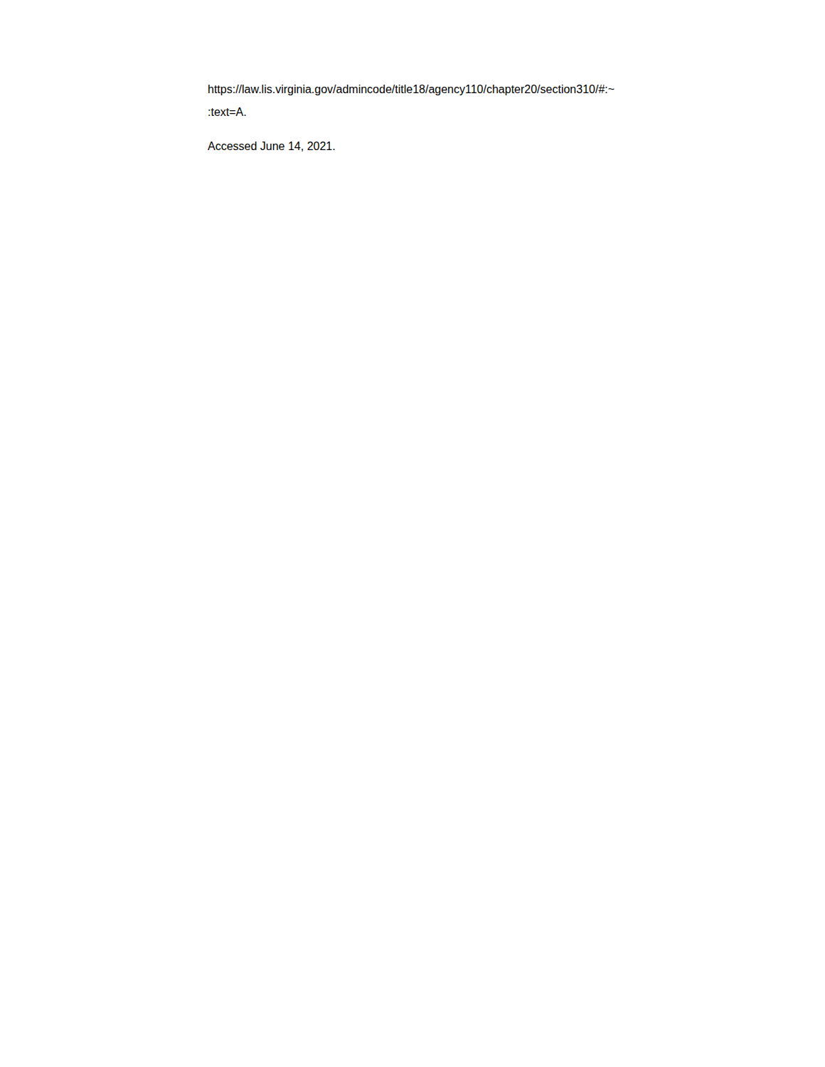https://law.lis.virginia.gov/admincode/title18/agency110/chapter20/section310/#:~:text=A.
Accessed June 14, 2021.